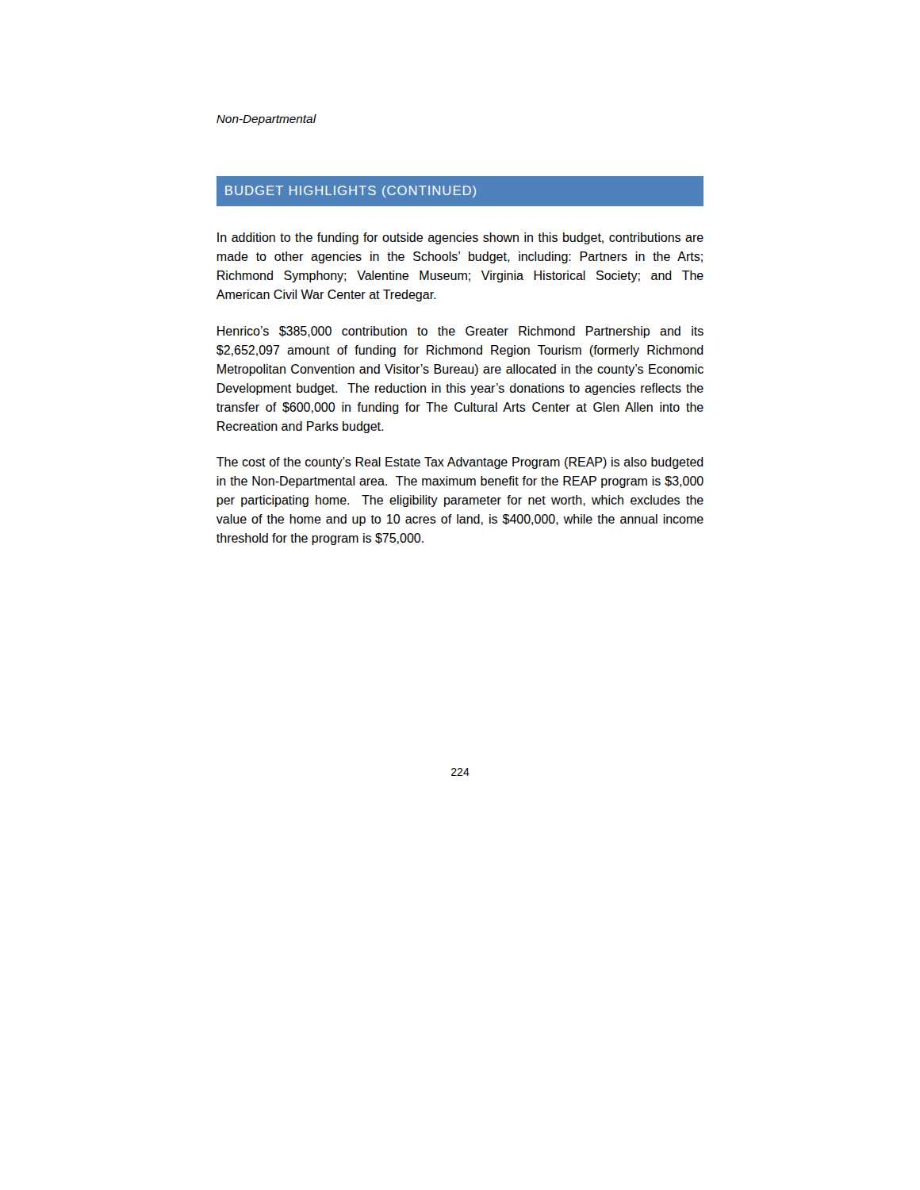Non-Departmental
BUDGET HIGHLIGHTS (CONTINUED)
In addition to the funding for outside agencies shown in this budget, contributions are made to other agencies in the Schools’ budget, including: Partners in the Arts; Richmond Symphony; Valentine Museum; Virginia Historical Society; and The American Civil War Center at Tredegar.
Henrico’s $385,000 contribution to the Greater Richmond Partnership and its $2,652,097 amount of funding for Richmond Region Tourism (formerly Richmond Metropolitan Convention and Visitor’s Bureau) are allocated in the county’s Economic Development budget. The reduction in this year’s donations to agencies reflects the transfer of $600,000 in funding for The Cultural Arts Center at Glen Allen into the Recreation and Parks budget.
The cost of the county’s Real Estate Tax Advantage Program (REAP) is also budgeted in the Non-Departmental area. The maximum benefit for the REAP program is $3,000 per participating home. The eligibility parameter for net worth, which excludes the value of the home and up to 10 acres of land, is $400,000, while the annual income threshold for the program is $75,000.
224